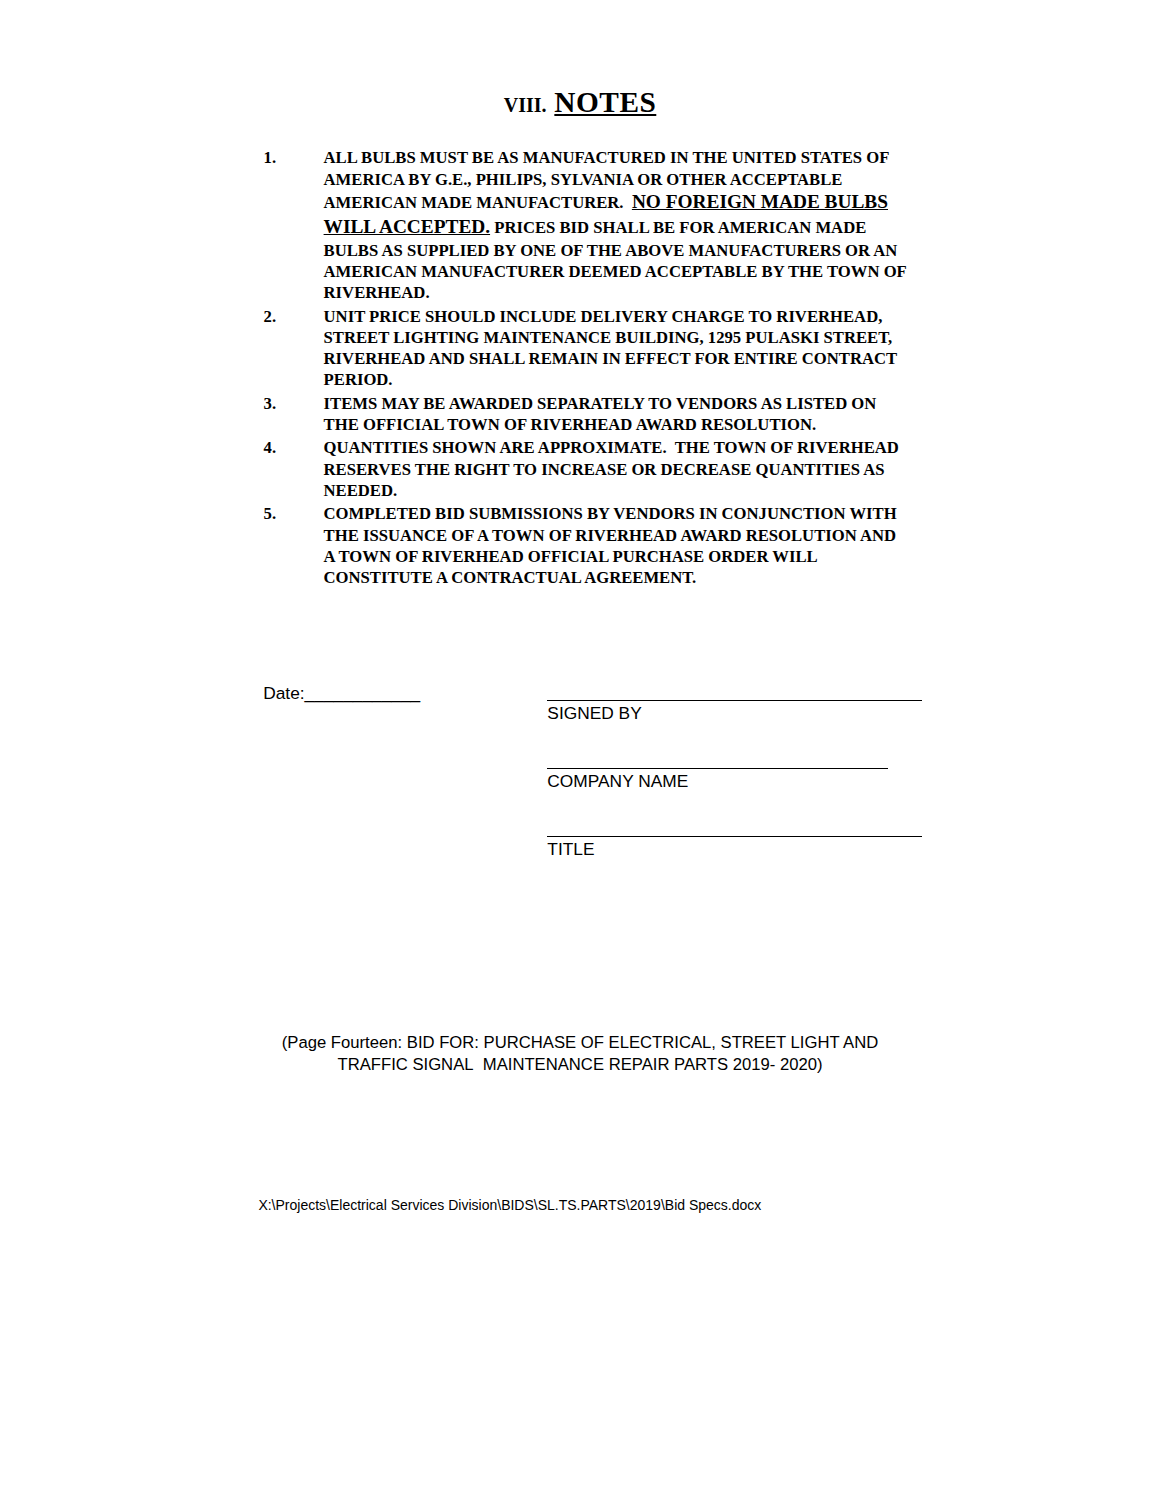VIII. NOTES
ALL BULBS MUST BE AS MANUFACTURED IN THE UNITED STATES OF AMERICA BY G.E., PHILIPS, SYLVANIA OR OTHER ACCEPTABLE AMERICAN MADE MANUFACTURER. NO FOREIGN MADE BULBS WILL ACCEPTED. PRICES BID SHALL BE FOR AMERICAN MADE BULBS AS SUPPLIED BY ONE OF THE ABOVE MANUFACTURERS OR AN AMERICAN MANUFACTURER DEEMED ACCEPTABLE BY THE TOWN OF RIVERHEAD.
UNIT PRICE SHOULD INCLUDE DELIVERY CHARGE TO RIVERHEAD, STREET LIGHTING MAINTENANCE BUILDING, 1295 PULASKI STREET, RIVERHEAD AND SHALL REMAIN IN EFFECT FOR ENTIRE CONTRACT PERIOD.
ITEMS MAY BE AWARDED SEPARATELY TO VENDORS AS LISTED ON THE OFFICIAL TOWN OF RIVERHEAD AWARD RESOLUTION.
QUANTITIES SHOWN ARE APPROXIMATE. THE TOWN OF RIVERHEAD RESERVES THE RIGHT TO INCREASE OR DECREASE QUANTITIES AS NEEDED.
COMPLETED BID SUBMISSIONS BY VENDORS IN CONJUNCTION WITH THE ISSUANCE OF A TOWN OF RIVERHEAD AWARD RESOLUTION AND A TOWN OF RIVERHEAD OFFICIAL PURCHASE ORDER WILL CONSTITUTE A CONTRACTUAL AGREEMENT.
Date:____________
SIGNED BY
COMPANY NAME
TITLE
(Page Fourteen: BID FOR: PURCHASE OF ELECTRICAL, STREET LIGHT AND TRAFFIC SIGNAL MAINTENANCE REPAIR PARTS 2019- 2020)
X:\Projects\Electrical Services Division\BIDS\SL.TS.PARTS\2019\Bid Specs.docx